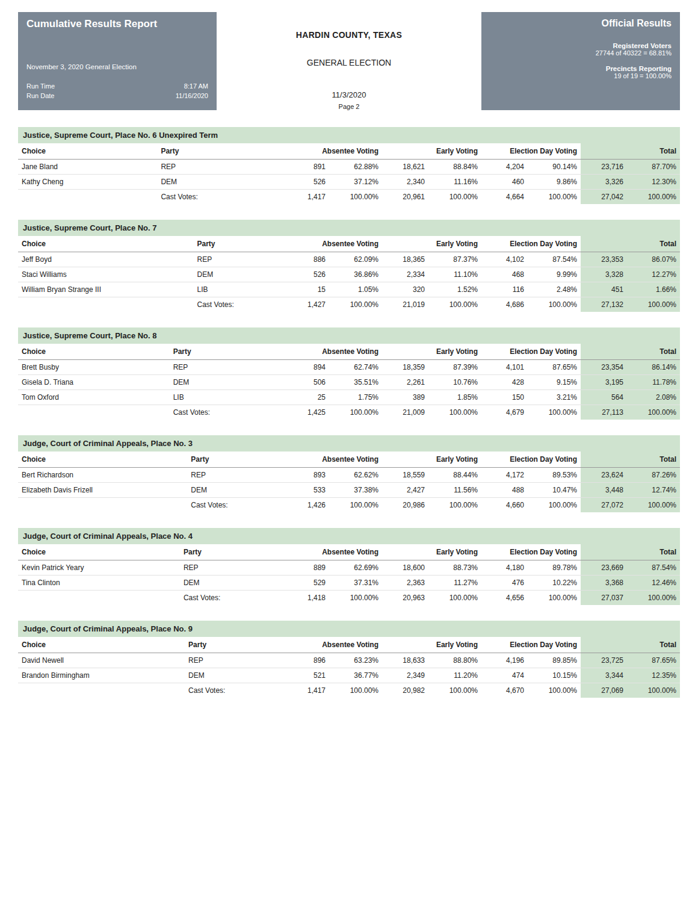Cumulative Results Report
November 3, 2020 General Election
Run Time 8:17 AM
Run Date 11/16/2020
HARDIN COUNTY, TEXAS
GENERAL ELECTION
11/3/2020
Page 2
Official Results
Registered Voters
27744 of 40322 = 68.81%
Precincts Reporting
19 of 19 = 100.00%
Justice, Supreme Court, Place No. 6 Unexpired Term
| Choice | Party | Absentee Voting | Early Voting | Election Day Voting | Total |
| --- | --- | --- | --- | --- | --- |
| Jane Bland | REP | 891 | 62.88% | 18,621 | 88.84% | 4,204 | 90.14% | 23,716 | 87.70% |
| Kathy Cheng | DEM | 526 | 37.12% | 2,340 | 11.16% | 460 | 9.86% | 3,326 | 12.30% |
| | Cast Votes: | 1,417 | 100.00% | 20,961 | 100.00% | 4,664 | 100.00% | 27,042 | 100.00% |
Justice, Supreme Court, Place No. 7
| Choice | Party | Absentee Voting | Early Voting | Election Day Voting | Total |
| --- | --- | --- | --- | --- | --- |
| Jeff Boyd | REP | 886 | 62.09% | 18,365 | 87.37% | 4,102 | 87.54% | 23,353 | 86.07% |
| Staci Williams | DEM | 526 | 36.86% | 2,334 | 11.10% | 468 | 9.99% | 3,328 | 12.27% |
| William Bryan Strange III | LIB | 15 | 1.05% | 320 | 1.52% | 116 | 2.48% | 451 | 1.66% |
| | Cast Votes: | 1,427 | 100.00% | 21,019 | 100.00% | 4,686 | 100.00% | 27,132 | 100.00% |
Justice, Supreme Court, Place No. 8
| Choice | Party | Absentee Voting | Early Voting | Election Day Voting | Total |
| --- | --- | --- | --- | --- | --- |
| Brett Busby | REP | 894 | 62.74% | 18,359 | 87.39% | 4,101 | 87.65% | 23,354 | 86.14% |
| Gisela D. Triana | DEM | 506 | 35.51% | 2,261 | 10.76% | 428 | 9.15% | 3,195 | 11.78% |
| Tom Oxford | LIB | 25 | 1.75% | 389 | 1.85% | 150 | 3.21% | 564 | 2.08% |
| | Cast Votes: | 1,425 | 100.00% | 21,009 | 100.00% | 4,679 | 100.00% | 27,113 | 100.00% |
Judge, Court of Criminal Appeals, Place No. 3
| Choice | Party | Absentee Voting | Early Voting | Election Day Voting | Total |
| --- | --- | --- | --- | --- | --- |
| Bert Richardson | REP | 893 | 62.62% | 18,559 | 88.44% | 4,172 | 89.53% | 23,624 | 87.26% |
| Elizabeth Davis Frizell | DEM | 533 | 37.38% | 2,427 | 11.56% | 488 | 10.47% | 3,448 | 12.74% |
| | Cast Votes: | 1,426 | 100.00% | 20,986 | 100.00% | 4,660 | 100.00% | 27,072 | 100.00% |
Judge, Court of Criminal Appeals, Place No. 4
| Choice | Party | Absentee Voting | Early Voting | Election Day Voting | Total |
| --- | --- | --- | --- | --- | --- |
| Kevin Patrick Yeary | REP | 889 | 62.69% | 18,600 | 88.73% | 4,180 | 89.78% | 23,669 | 87.54% |
| Tina Clinton | DEM | 529 | 37.31% | 2,363 | 11.27% | 476 | 10.22% | 3,368 | 12.46% |
| | Cast Votes: | 1,418 | 100.00% | 20,963 | 100.00% | 4,656 | 100.00% | 27,037 | 100.00% |
Judge, Court of Criminal Appeals, Place No. 9
| Choice | Party | Absentee Voting | Early Voting | Election Day Voting | Total |
| --- | --- | --- | --- | --- | --- |
| David Newell | REP | 896 | 63.23% | 18,633 | 88.80% | 4,196 | 89.85% | 23,725 | 87.65% |
| Brandon Birmingham | DEM | 521 | 36.77% | 2,349 | 11.20% | 474 | 10.15% | 3,344 | 12.35% |
| | Cast Votes: | 1,417 | 100.00% | 20,982 | 100.00% | 4,670 | 100.00% | 27,069 | 100.00% |